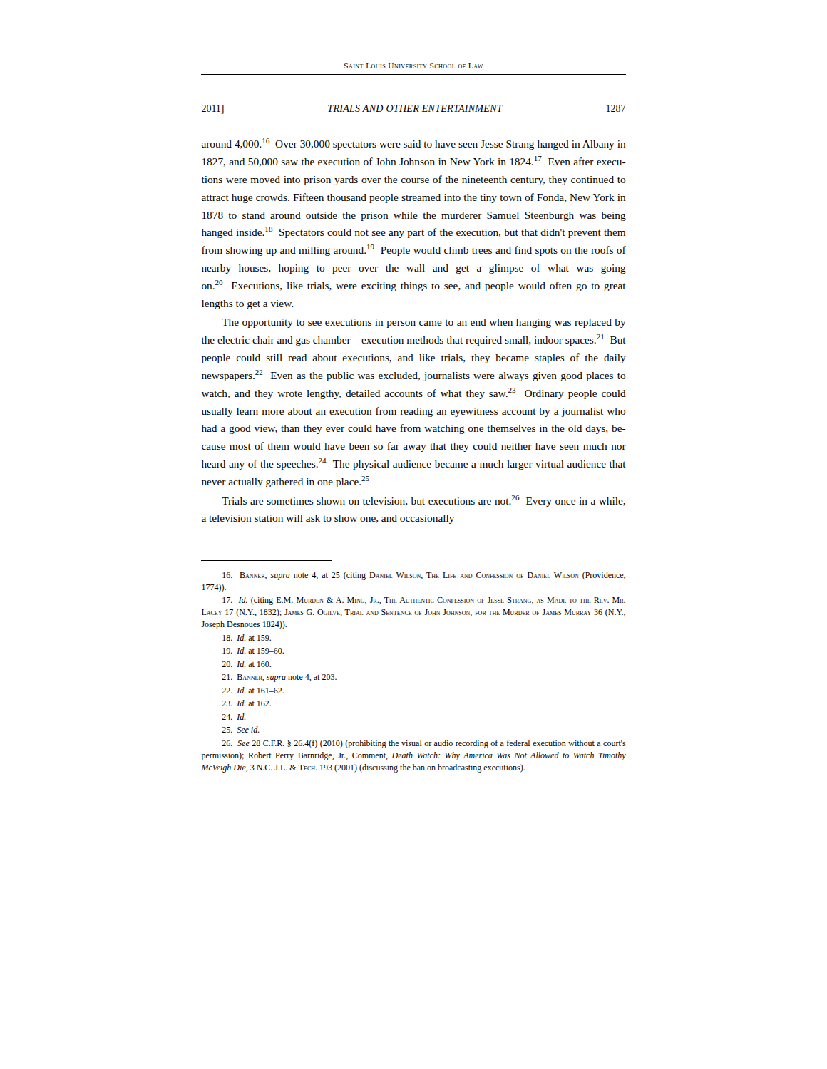Saint Louis University School of Law
2011] TRIALS AND OTHER ENTERTAINMENT 1287
around 4,000.16 Over 30,000 spectators were said to have seen Jesse Strang hanged in Albany in 1827, and 50,000 saw the execution of John Johnson in New York in 1824.17 Even after executions were moved into prison yards over the course of the nineteenth century, they continued to attract huge crowds. Fifteen thousand people streamed into the tiny town of Fonda, New York in 1878 to stand around outside the prison while the murderer Samuel Steenburgh was being hanged inside.18 Spectators could not see any part of the execution, but that didn't prevent them from showing up and milling around.19 People would climb trees and find spots on the roofs of nearby houses, hoping to peer over the wall and get a glimpse of what was going on.20 Executions, like trials, were exciting things to see, and people would often go to great lengths to get a view.
The opportunity to see executions in person came to an end when hanging was replaced by the electric chair and gas chamber—execution methods that required small, indoor spaces.21 But people could still read about executions, and like trials, they became staples of the daily newspapers.22 Even as the public was excluded, journalists were always given good places to watch, and they wrote lengthy, detailed accounts of what they saw.23 Ordinary people could usually learn more about an execution from reading an eyewitness account by a journalist who had a good view, than they ever could have from watching one themselves in the old days, because most of them would have been so far away that they could neither have seen much nor heard any of the speeches.24 The physical audience became a much larger virtual audience that never actually gathered in one place.25
Trials are sometimes shown on television, but executions are not.26 Every once in a while, a television station will ask to show one, and occasionally
16. Banner, supra note 4, at 25 (citing Daniel Wilson, The Life and Confession of Daniel Wilson (Providence, 1774)).
17. Id. (citing E.M. Murden & A. Ming, Jr., The Authentic Confession of Jesse Strang, as Made to the Rev. Mr. Lacey 17 (N.Y., 1832); James G. Ogilve, Trial and Sentence of John Johnson, for the Murder of James Murray 36 (N.Y., Joseph Desnoues 1824)).
18. Id. at 159.
19. Id. at 159–60.
20. Id. at 160.
21. Banner, supra note 4, at 203.
22. Id. at 161–62.
23. Id. at 162.
24. Id.
25. See id.
26. See 28 C.F.R. § 26.4(f) (2010) (prohibiting the visual or audio recording of a federal execution without a court's permission); Robert Perry Barnridge, Jr., Comment, Death Watch: Why America Was Not Allowed to Watch Timothy McVeigh Die, 3 N.C. J.L. & Tech. 193 (2001) (discussing the ban on broadcasting executions).